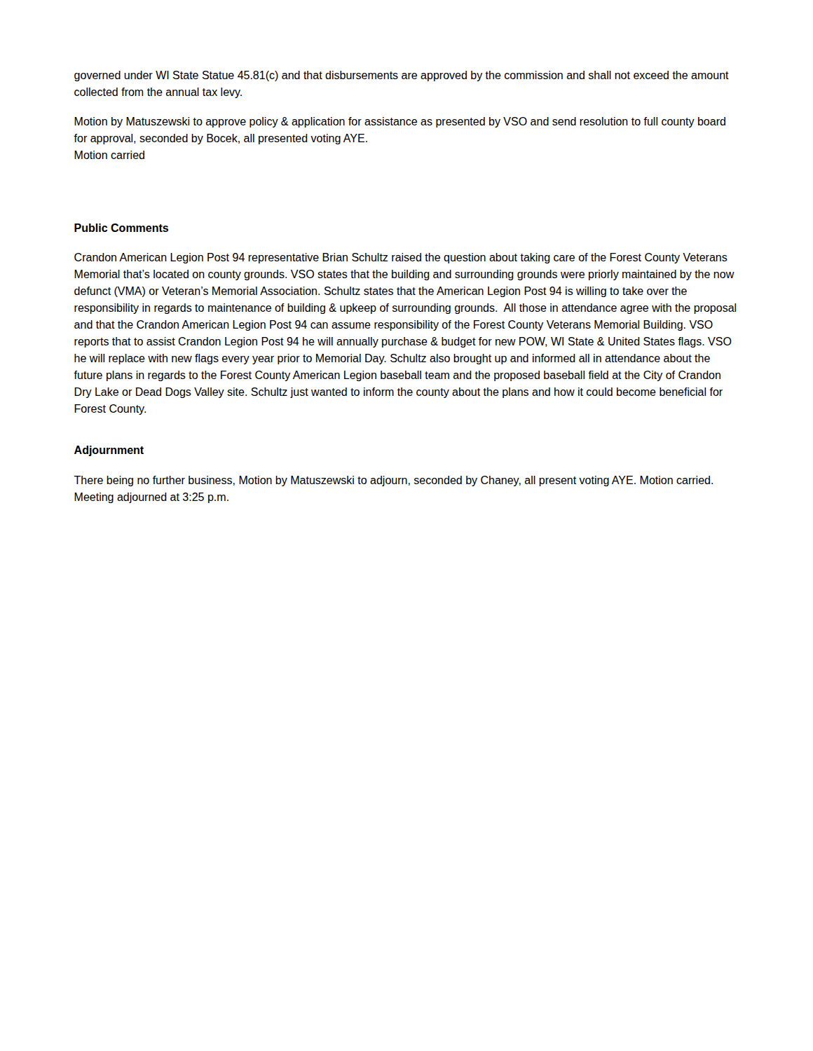governed under WI State Statue 45.81(c) and that disbursements are approved by the commission and shall not exceed the amount collected from the annual tax levy.
Motion by Matuszewski to approve policy & application for assistance as presented by VSO and send resolution to full county board for approval, seconded by Bocek, all presented voting AYE.
Motion carried
Public Comments
Crandon American Legion Post 94 representative Brian Schultz raised the question about taking care of the Forest County Veterans Memorial that’s located on county grounds. VSO states that the building and surrounding grounds were priorly maintained by the now defunct (VMA) or Veteran’s Memorial Association. Schultz states that the American Legion Post 94 is willing to take over the responsibility in regards to maintenance of building & upkeep of surrounding grounds. All those in attendance agree with the proposal and that the Crandon American Legion Post 94 can assume responsibility of the Forest County Veterans Memorial Building. VSO reports that to assist Crandon Legion Post 94 he will annually purchase & budget for new POW, WI State & United States flags. VSO he will replace with new flags every year prior to Memorial Day. Schultz also brought up and informed all in attendance about the future plans in regards to the Forest County American Legion baseball team and the proposed baseball field at the City of Crandon Dry Lake or Dead Dogs Valley site. Schultz just wanted to inform the county about the plans and how it could become beneficial for Forest County.
Adjournment
There being no further business, Motion by Matuszewski to adjourn, seconded by Chaney, all present voting AYE. Motion carried. Meeting adjourned at 3:25 p.m.